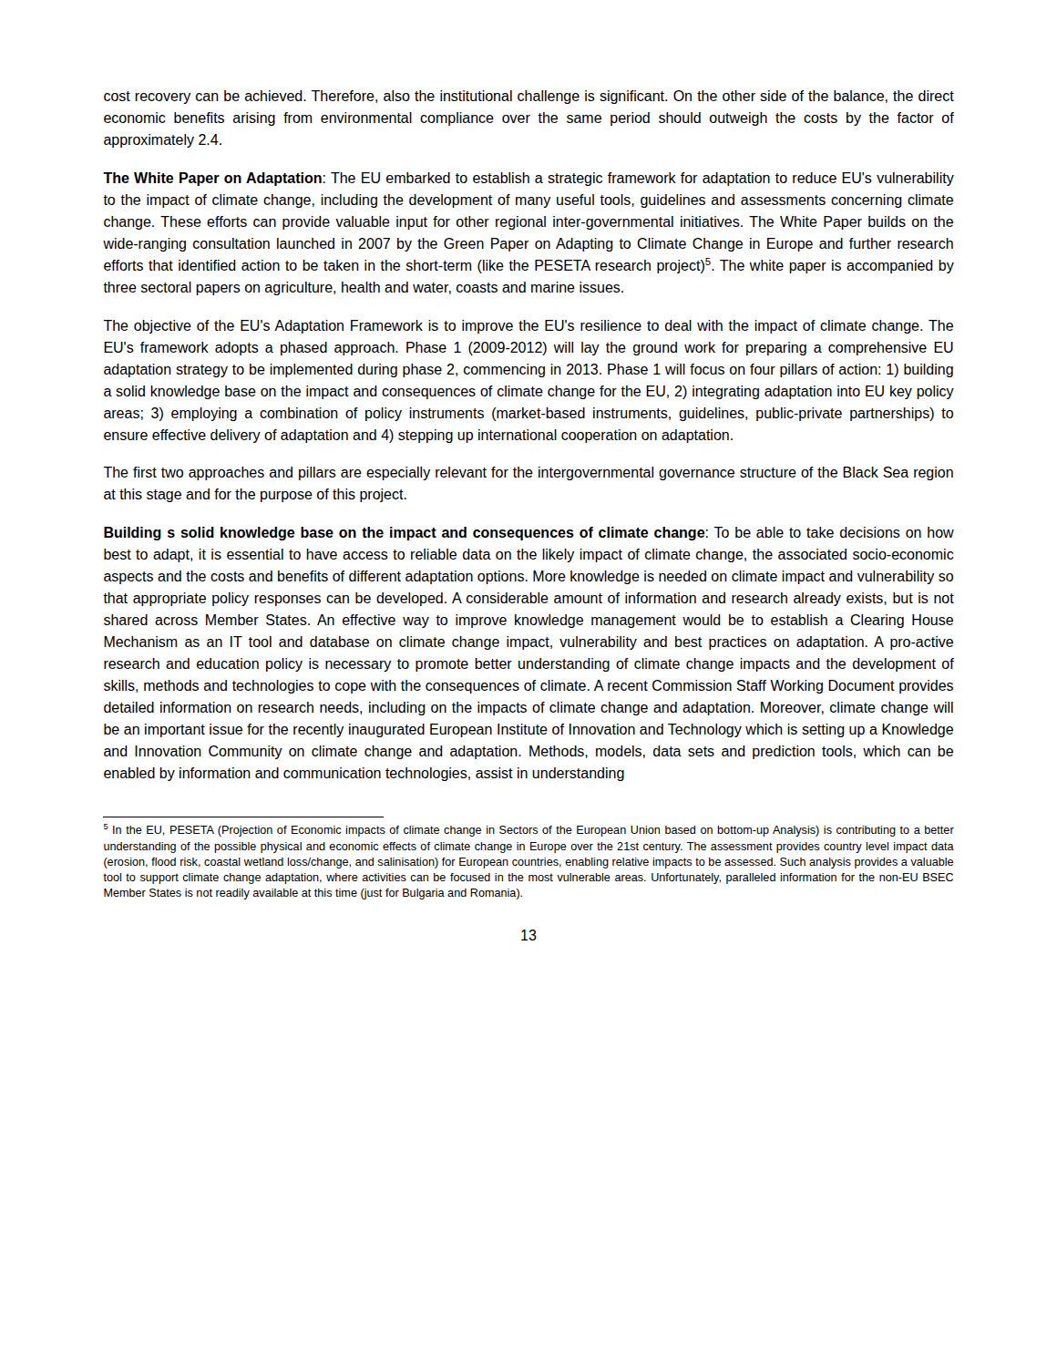cost recovery can be achieved. Therefore, also the institutional challenge is significant. On the other side of the balance, the direct economic benefits arising from environmental compliance over the same period should outweigh the costs by the factor of approximately 2.4.
The White Paper on Adaptation: The EU embarked to establish a strategic framework for adaptation to reduce EU's vulnerability to the impact of climate change, including the development of many useful tools, guidelines and assessments concerning climate change. These efforts can provide valuable input for other regional inter-governmental initiatives. The White Paper builds on the wide-ranging consultation launched in 2007 by the Green Paper on Adapting to Climate Change in Europe and further research efforts that identified action to be taken in the short-term (like the PESETA research project)5. The white paper is accompanied by three sectoral papers on agriculture, health and water, coasts and marine issues.
The objective of the EU's Adaptation Framework is to improve the EU's resilience to deal with the impact of climate change. The EU's framework adopts a phased approach. Phase 1 (2009-2012) will lay the ground work for preparing a comprehensive EU adaptation strategy to be implemented during phase 2, commencing in 2013. Phase 1 will focus on four pillars of action: 1) building a solid knowledge base on the impact and consequences of climate change for the EU, 2) integrating adaptation into EU key policy areas; 3) employing a combination of policy instruments (market-based instruments, guidelines, public-private partnerships) to ensure effective delivery of adaptation and 4) stepping up international cooperation on adaptation.
The first two approaches and pillars are especially relevant for the intergovernmental governance structure of the Black Sea region at this stage and for the purpose of this project.
Building s solid knowledge base on the impact and consequences of climate change: To be able to take decisions on how best to adapt, it is essential to have access to reliable data on the likely impact of climate change, the associated socio-economic aspects and the costs and benefits of different adaptation options. More knowledge is needed on climate impact and vulnerability so that appropriate policy responses can be developed. A considerable amount of information and research already exists, but is not shared across Member States. An effective way to improve knowledge management would be to establish a Clearing House Mechanism as an IT tool and database on climate change impact, vulnerability and best practices on adaptation. A pro-active research and education policy is necessary to promote better understanding of climate change impacts and the development of skills, methods and technologies to cope with the consequences of climate. A recent Commission Staff Working Document provides detailed information on research needs, including on the impacts of climate change and adaptation. Moreover, climate change will be an important issue for the recently inaugurated European Institute of Innovation and Technology which is setting up a Knowledge and Innovation Community on climate change and adaptation. Methods, models, data sets and prediction tools, which can be enabled by information and communication technologies, assist in understanding
5 In the EU, PESETA (Projection of Economic impacts of climate change in Sectors of the European Union based on bottom-up Analysis) is contributing to a better understanding of the possible physical and economic effects of climate change in Europe over the 21st century. The assessment provides country level impact data (erosion, flood risk, coastal wetland loss/change, and salinisation) for European countries, enabling relative impacts to be assessed. Such analysis provides a valuable tool to support climate change adaptation, where activities can be focused in the most vulnerable areas. Unfortunately, paralleled information for the non-EU BSEC Member States is not readily available at this time (just for Bulgaria and Romania).
13